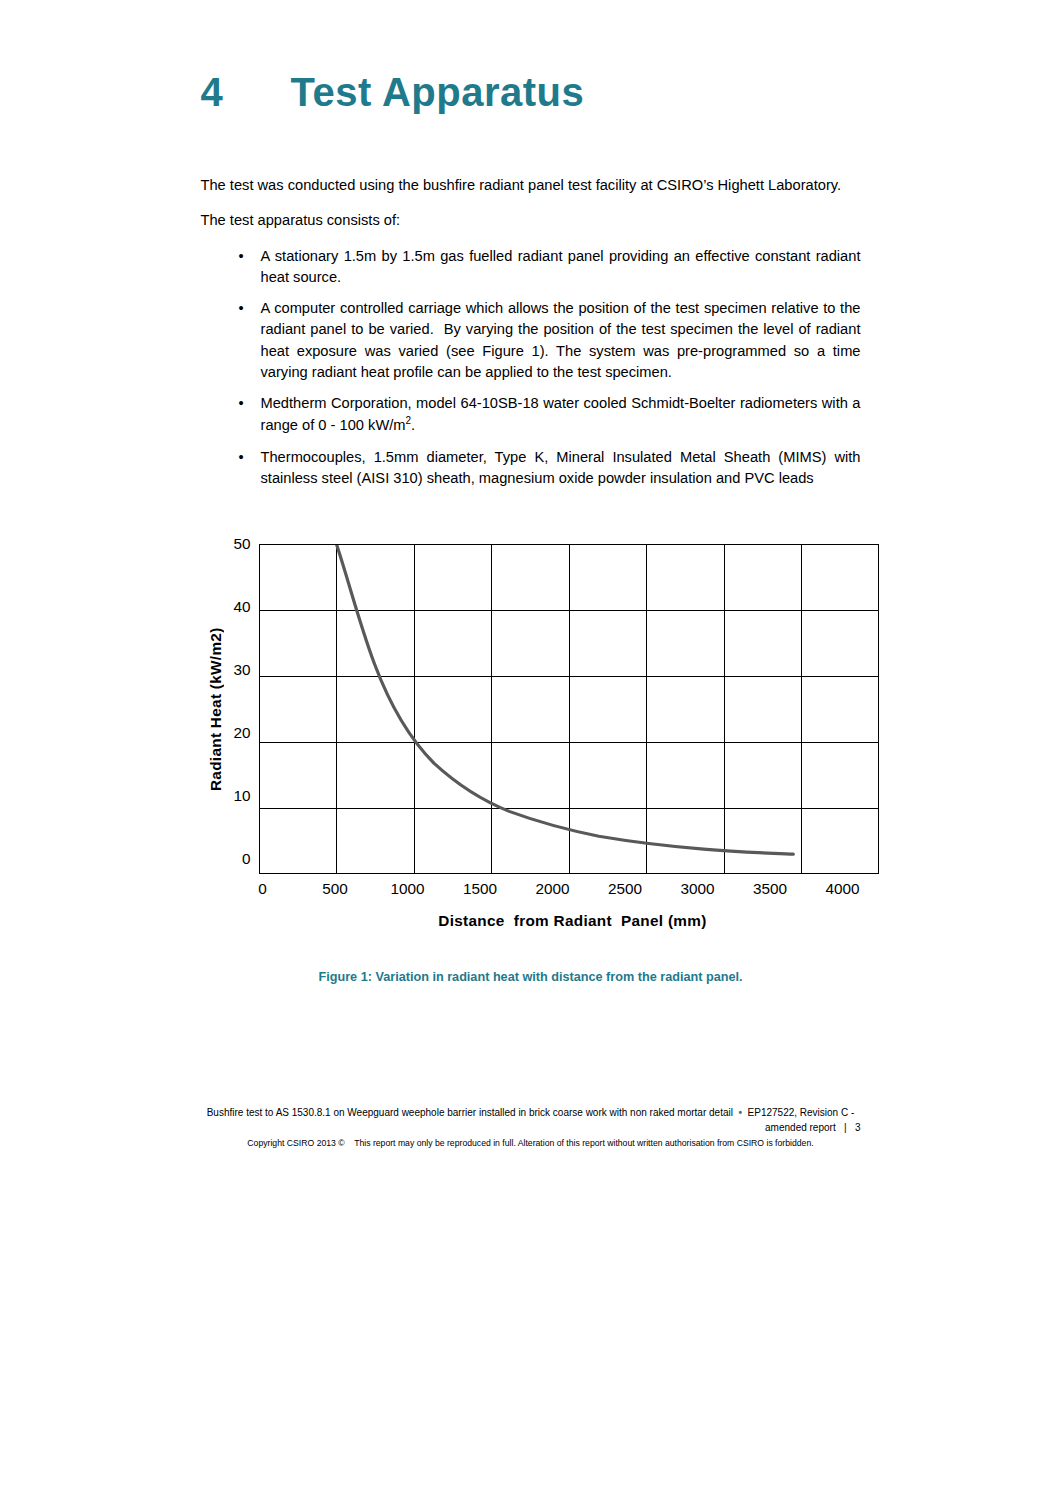4 Test Apparatus
The test was conducted using the bushfire radiant panel test facility at CSIRO’s Highett Laboratory.
The test apparatus consists of:
A stationary 1.5m by 1.5m gas fuelled radiant panel providing an effective constant radiant heat source.
A computer controlled carriage which allows the position of the test specimen relative to the radiant panel to be varied. By varying the position of the test specimen the level of radiant heat exposure was varied (see Figure 1). The system was pre-programmed so a time varying radiant heat profile can be applied to the test specimen.
Medtherm Corporation, model 64-10SB-18 water cooled Schmidt-Boelter radiometers with a range of 0 - 100 kW/m2.
Thermocouples, 1.5mm diameter, Type K, Mineral Insulated Metal Sheath (MIMS) with stainless steel (AISI 310) sheath, magnesium oxide powder insulation and PVC leads
Radiant Heat (kW/m2)
50 40 30 20 10 0
0 500 1000 1500 2000 2500 3000 3500 4000
Distance from Radiant Panel (mm)
Figure 1: Variation in radiant heat with distance from the radiant panel.
Bushfire test to AS 1530.8.1 on Weepguard weephole barrier installed in brick coarse work with non raked mortar detail • EP127522, Revision C -
amended report | 3
Copyright CSIRO 2013 © This report may only be reproduced in full. Alteration of this report without written authorisation from CSIRO is forbidden.